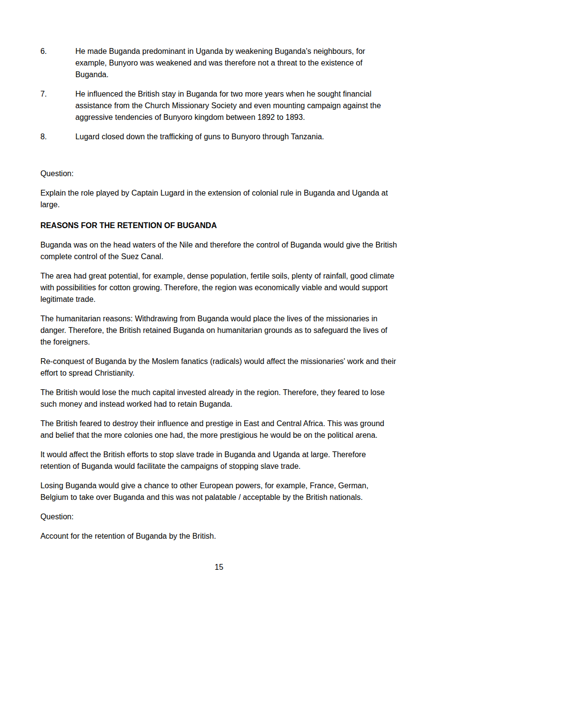6. He made Buganda predominant in Uganda by weakening Buganda's neighbours, for example, Bunyoro was weakened and was therefore not a threat to the existence of Buganda.
7. He influenced the British stay in Buganda for two more years when he sought financial assistance from the Church Missionary Society and even mounting campaign against the aggressive tendencies of Bunyoro kingdom between 1892 to 1893.
8. Lugard closed down the trafficking of guns to Bunyoro through Tanzania.
Question:
Explain the role played by Captain Lugard in the extension of colonial rule in Buganda and Uganda at large.
Reasons for the Retention of Buganda
Buganda was on the head waters of the Nile and therefore the control of Buganda would give the British complete control of the Suez Canal.
The area had great potential, for example, dense population, fertile soils, plenty of rainfall, good climate with possibilities for cotton growing. Therefore, the region was economically viable and would support legitimate trade.
The humanitarian reasons: Withdrawing from Buganda would place the lives of the missionaries in danger. Therefore, the British retained Buganda on humanitarian grounds as to safeguard the lives of the foreigners.
Re-conquest of Buganda by the Moslem fanatics (radicals) would affect the missionaries' work and their effort to spread Christianity.
The British would lose the much capital invested already in the region. Therefore, they feared to lose such money and instead worked had to retain Buganda.
The British feared to destroy their influence and prestige in East and Central Africa. This was ground and belief that the more colonies one had, the more prestigious he would be on the political arena.
It would affect the British efforts to stop slave trade in Buganda and Uganda at large. Therefore retention of Buganda would facilitate the campaigns of stopping slave trade.
Losing Buganda would give a chance to other European powers, for example, France, German, Belgium to take over Buganda and this was not palatable / acceptable by the British nationals.
Question:
Account for the retention of Buganda by the British.
15